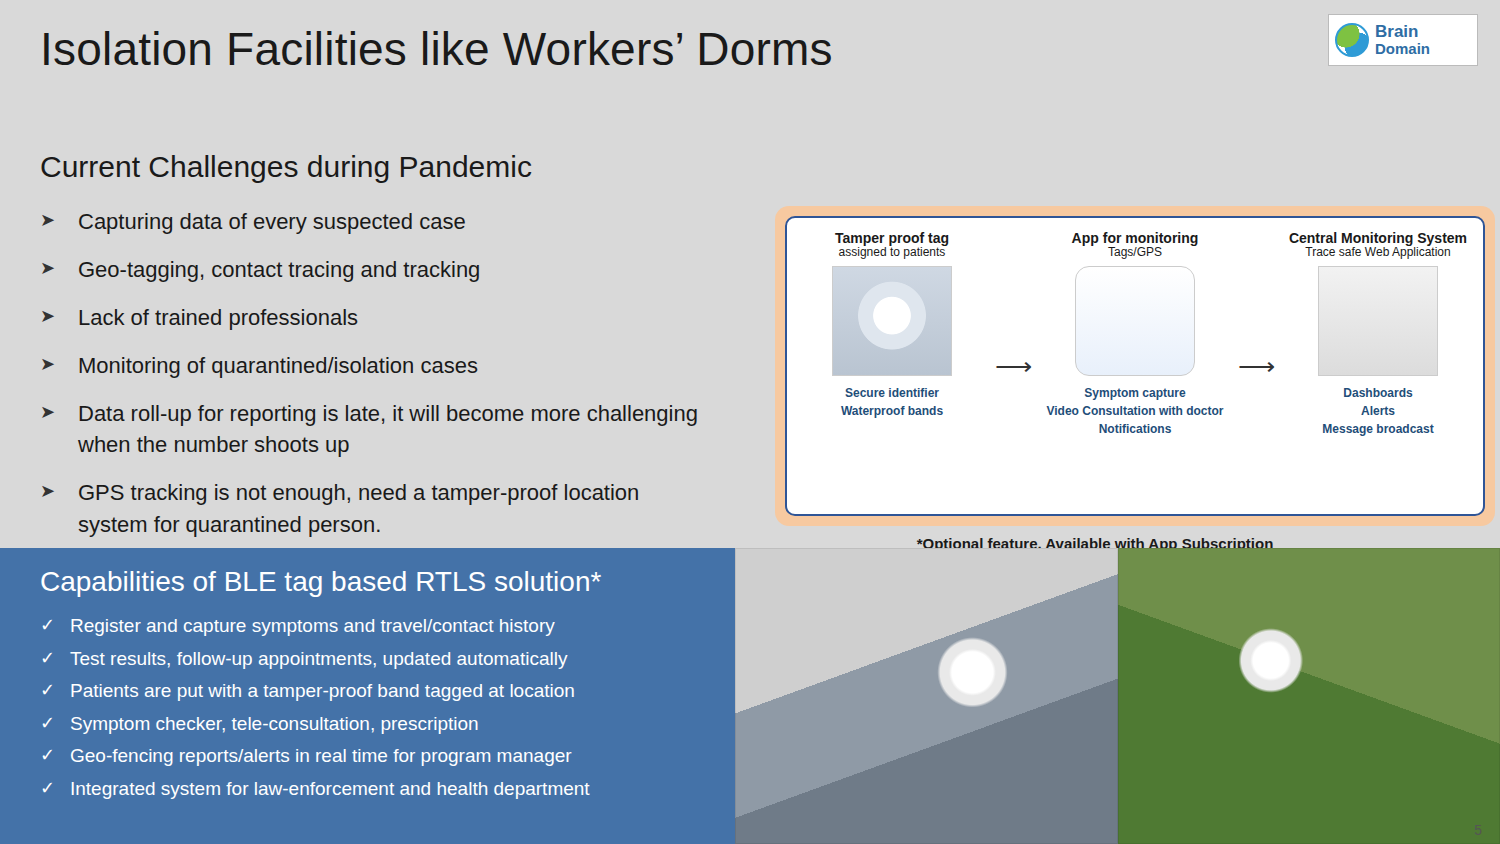BrainDomain
Isolation Facilities like Workers’ Dorms
Current Challenges during Pandemic
Capturing data of every suspected case
Geo-tagging, contact tracing and tracking
Lack of trained professionals
Monitoring of quarantined/isolation cases
Data roll-up for reporting is late, it will become more challenging when the number shoots up
GPS tracking is not enough, need a tamper-proof location system for quarantined person.
Tamper proof tagassigned to patients
Secure identifier Waterproof bands
⟶
App for monitoringTags/GPS
Symptom capture Video Consultation with doctor Notifications
⟶
Central Monitoring SystemTrace safe Web Application
Dashboards Alerts Message broadcast
*Optional feature, Available with App Subscription
Capabilities of BLE tag based RTLS solution*
Register and capture symptoms and travel/contact history
Test results, follow-up appointments, updated automatically
Patients are put with a tamper-proof band tagged at location
Symptom checker, tele-consultation, prescription
Geo-fencing reports/alerts in real time for program manager
Integrated system for law-enforcement and health department
5